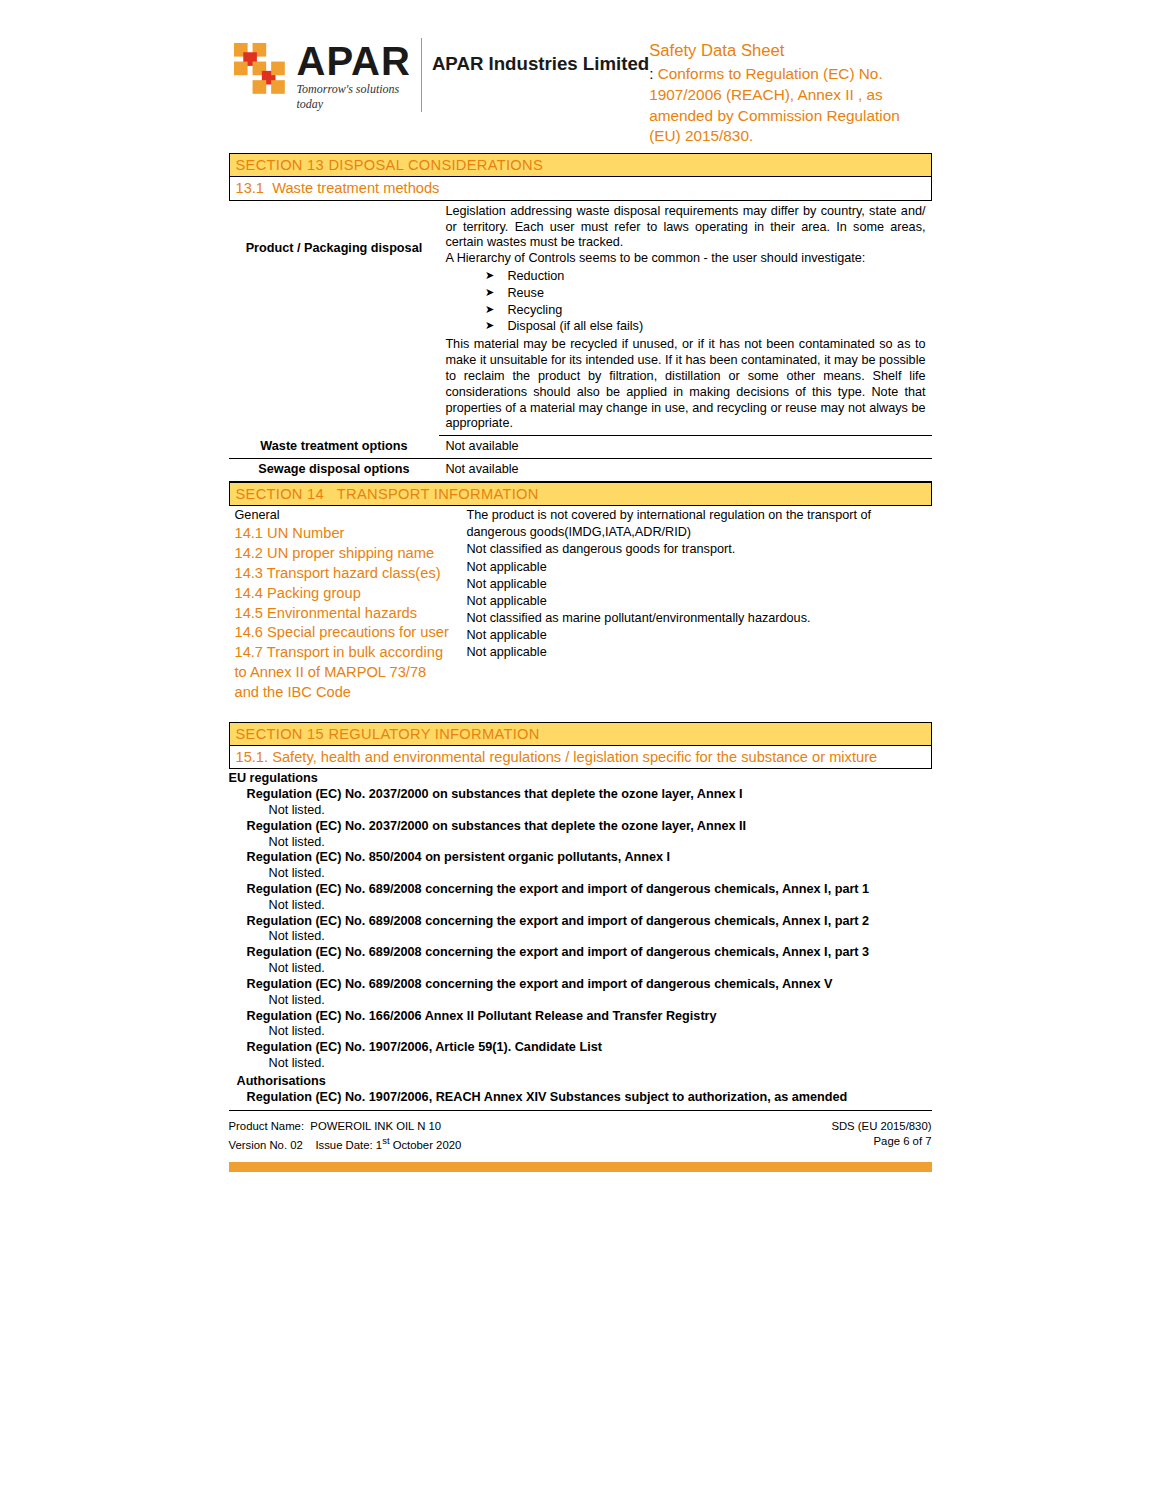APAR
Tomorrow's solutions today
APAR Industries Limited
Safety Data Sheet : Conforms to Regulation (EC) No. 1907/2006 (REACH), Annex II , as amended by Commission Regulation (EU) 2015/830.
SECTION 13 DISPOSAL CONSIDERATIONS
13.1 Waste treatment methods
| Product / Packaging disposal | Legislation addressing waste disposal requirements may differ by country, state and/ or territory. Each user must refer to laws operating in their area. In some areas, certain wastes must be tracked. A Hierarchy of Controls seems to be common - the user should investigate: Reduction Reuse Recycling Disposal (if all else fails) This material may be recycled if unused, or if it has not been contaminated so as to make it unsuitable for its intended use. If it has been contaminated, it may be possible to reclaim the product by filtration, distillation or some other means. Shelf life considerations should also be applied in making decisions of this type. Note that properties of a material may change in use, and recycling or reuse may not always be appropriate. |
| Waste treatment options | Not available |
| Sewage disposal options | Not available |
SECTION 14 TRANSPORT INFORMATION
| General 14.1 UN Number 14.2 UN proper shipping name 14.3 Transport hazard class(es) 14.4 Packing group 14.5 Environmental hazards 14.6 Special precautions for user 14.7 Transport in bulk according to Annex II of MARPOL 73/78 and the IBC Code | The product is not covered by international regulation on the transport of dangerous goods(IMDG,IATA,ADR/RID) Not classified as dangerous goods for transport. Not applicable Not applicable Not applicable Not classified as marine pollutant/environmentally hazardous. Not applicable Not applicable |
SECTION 15 REGULATORY INFORMATION
15.1. Safety, health and environmental regulations / legislation specific for the substance or mixture
EU regulations
Regulation (EC) No. 2037/2000 on substances that deplete the ozone layer, Annex I
Not listed.
Regulation (EC) No. 2037/2000 on substances that deplete the ozone layer, Annex II
Not listed.
Regulation (EC) No. 850/2004 on persistent organic pollutants, Annex I
Not listed.
Regulation (EC) No. 689/2008 concerning the export and import of dangerous chemicals, Annex I, part 1
Not listed.
Regulation (EC) No. 689/2008 concerning the export and import of dangerous chemicals, Annex I, part 2
Not listed.
Regulation (EC) No. 689/2008 concerning the export and import of dangerous chemicals, Annex I, part 3
Not listed.
Regulation (EC) No. 689/2008 concerning the export and import of dangerous chemicals, Annex V
Not listed.
Regulation (EC) No. 166/2006 Annex II Pollutant Release and Transfer Registry
Not listed.
Regulation (EC) No. 1907/2006, Article 59(1). Candidate List
Not listed.
Authorisations
Regulation (EC) No. 1907/2006, REACH Annex XIV Substances subject to authorization, as amended
Product Name: POWEROIL INK OIL N 10
Version No. 02 Issue Date: 1st October 2020
SDS (EU 2015/830)
Page 6 of 7